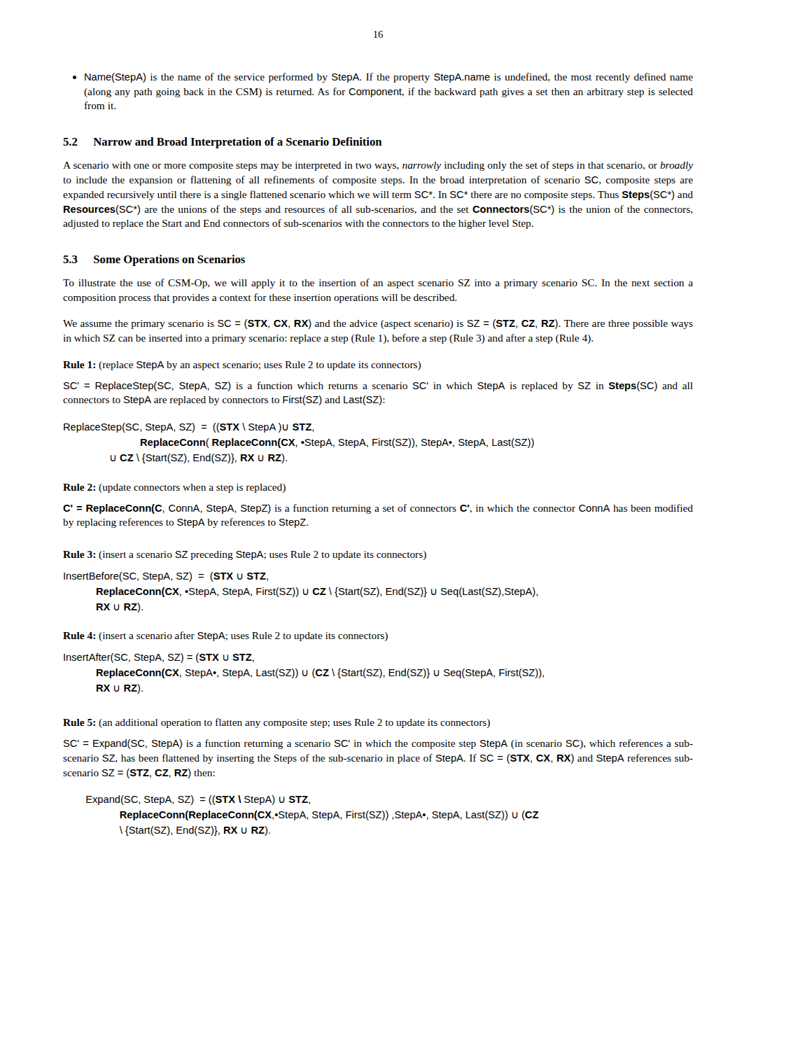16
Name(StepA) is the name of the service performed by StepA. If the property StepA.name is undefined, the most recently defined name (along any path going back in the CSM) is returned. As for Component, if the backward path gives a set then an arbitrary step is selected from it.
5.2 Narrow and Broad Interpretation of a Scenario Definition
A scenario with one or more composite steps may be interpreted in two ways, narrowly including only the set of steps in that scenario, or broadly to include the expansion or flattening of all refinements of composite steps. In the broad interpretation of scenario SC, composite steps are expanded recursively until there is a single flattened scenario which we will term SC*. In SC* there are no composite steps. Thus Steps(SC*) and Resources(SC*) are the unions of the steps and resources of all sub-scenarios, and the set Connectors(SC*) is the union of the connectors, adjusted to replace the Start and End connectors of sub-scenarios with the connectors to the higher level Step.
5.3 Some Operations on Scenarios
To illustrate the use of CSM-Op, we will apply it to the insertion of an aspect scenario SZ into a primary scenario SC. In the next section a composition process that provides a context for these insertion operations will be described.
We assume the primary scenario is SC = (STX, CX, RX) and the advice (aspect scenario) is SZ = (STZ, CZ, RZ). There are three possible ways in which SZ can be inserted into a primary scenario: replace a step (Rule 1), before a step (Rule 3) and after a step (Rule 4).
Rule 1: (replace StepA by an aspect scenario; uses Rule 2 to update its connectors)
SC' = ReplaceStep(SC, StepA, SZ) is a function which returns a scenario SC' in which StepA is replaced by SZ in Steps(SC) and all connectors to StepA are replaced by connectors to First(SZ) and Last(SZ):
ReplaceStep(SC, StepA, SZ) = ((STX \ StepA )∪ STZ, ReplaceConn( ReplaceConn(CX, •StepA, StepA, First(SZ)), StepA•, StepA, Last(SZ)) ∪ CZ \ {Start(SZ), End(SZ)}, RX ∪ RZ).
Rule 2: (update connectors when a step is replaced)
C' = ReplaceConn(C, ConnA, StepA, StepZ) is a function returning a set of connectors C', in which the connector ConnA has been modified by replacing references to StepA by references to StepZ.
Rule 3: (insert a scenario SZ preceding StepA; uses Rule 2 to update its connectors)
InsertBefore(SC, StepA, SZ) = (STX ∪ STZ, ReplaceConn(CX, •StepA, StepA, First(SZ)) ∪ CZ \ {Start(SZ), End(SZ)} ∪ Seq(Last(SZ),StepA), RX ∪ RZ).
Rule 4: (insert a scenario after StepA; uses Rule 2 to update its connectors)
InsertAfter(SC, StepA, SZ) = (STX ∪ STZ, ReplaceConn(CX, StepA•, StepA, Last(SZ)) ∪ (CZ \ {Start(SZ), End(SZ)} ∪ Seq(StepA, First(SZ)), RX ∪ RZ).
Rule 5: (an additional operation to flatten any composite step; uses Rule 2 to update its connectors)
SC' = Expand(SC, StepA) is a function returning a scenario SC' in which the composite step StepA (in scenario SC), which references a sub-scenario SZ, has been flattened by inserting the Steps of the sub-scenario in place of StepA. If SC = (STX, CX, RX) and StepA references sub-scenario SZ = (STZ, CZ, RZ) then:
Expand(SC, StepA, SZ) = ((STX \ StepA) ∪ STZ, ReplaceConn(ReplaceConn(CX,•StepA, StepA, First(SZ)) ,StepA•, StepA, Last(SZ)) ∪ (CZ \ {Start(SZ), End(SZ)}, RX ∪ RZ).